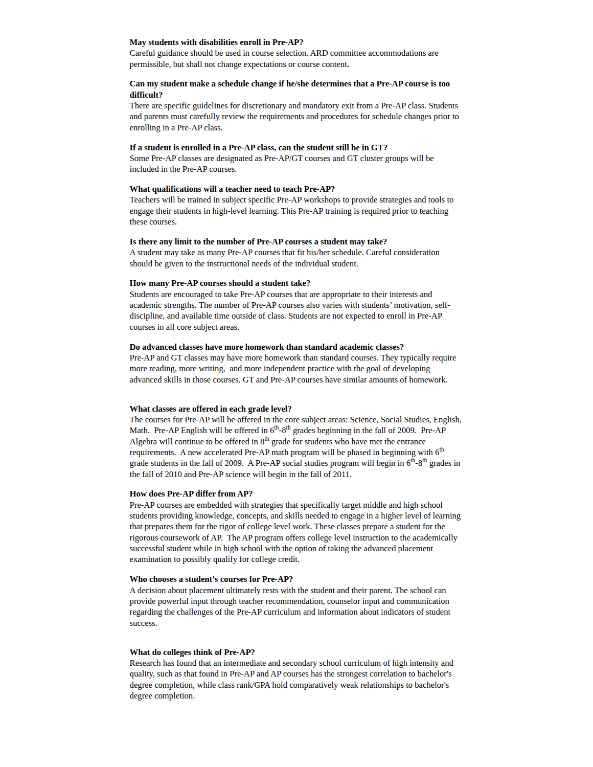May students with disabilities enroll in Pre-AP?
Careful guidance should be used in course selection. ARD committee accommodations are permissible, but shall not change expectations or course content.
Can my student make a schedule change if he/she determines that a Pre-AP course is too difficult?
There are specific guidelines for discretionary and mandatory exit from a Pre-AP class. Students and parents must carefully review the requirements and procedures for schedule changes prior to enrolling in a Pre-AP class.
If a student is enrolled in a Pre-AP class, can the student still be in GT?
Some Pre-AP classes are designated as Pre-AP/GT courses and GT cluster groups will be included in the Pre-AP courses.
What qualifications will a teacher need to teach Pre-AP?
Teachers will be trained in subject specific Pre-AP workshops to provide strategies and tools to engage their students in high-level learning. This Pre-AP training is required prior to teaching these courses.
Is there any limit to the number of Pre-AP courses a student may take?
A student may take as many Pre-AP courses that fit his/her schedule. Careful consideration should be given to the instructional needs of the individual student.
How many Pre-AP courses should a student take?
Students are encouraged to take Pre-AP courses that are appropriate to their interests and academic strengths. The number of Pre-AP courses also varies with students’ motivation, self-discipline, and available time outside of class. Students are not expected to enroll in Pre-AP courses in all core subject areas.
Do advanced classes have more homework than standard academic classes?
Pre-AP and GT classes may have more homework than standard courses. They typically require more reading, more writing, and more independent practice with the goal of developing advanced skills in those courses. GT and Pre-AP courses have similar amounts of homework.
What classes are offered in each grade level?
The courses for Pre-AP will be offered in the core subject areas: Science, Social Studies, English, Math. Pre-AP English will be offered in 6th-8th grades beginning in the fall of 2009. Pre-AP Algebra will continue to be offered in 8th grade for students who have met the entrance requirements. A new accelerated Pre-AP math program will be phased in beginning with 6th grade students in the fall of 2009. A Pre-AP social studies program will begin in 6th-8th grades in the fall of 2010 and Pre-AP science will begin in the fall of 2011.
How does Pre-AP differ from AP?
Pre-AP courses are embedded with strategies that specifically target middle and high school students providing knowledge, concepts, and skills needed to engage in a higher level of learning that prepares them for the rigor of college level work. These classes prepare a student for the rigorous coursework of AP. The AP program offers college level instruction to the academically successful student while in high school with the option of taking the advanced placement examination to possibly qualify for college credit.
Who chooses a student’s courses for Pre-AP?
A decision about placement ultimately rests with the student and their parent. The school can provide powerful input through teacher recommendation, counselor input and communication regarding the challenges of the Pre-AP curriculum and information about indicators of student success.
What do colleges think of Pre-AP?
Research has found that an intermediate and secondary school curriculum of high intensity and quality, such as that found in Pre-AP and AP courses has the strongest correlation to bachelor's degree completion, while class rank/GPA hold comparatively weak relationships to bachelor's degree completion.